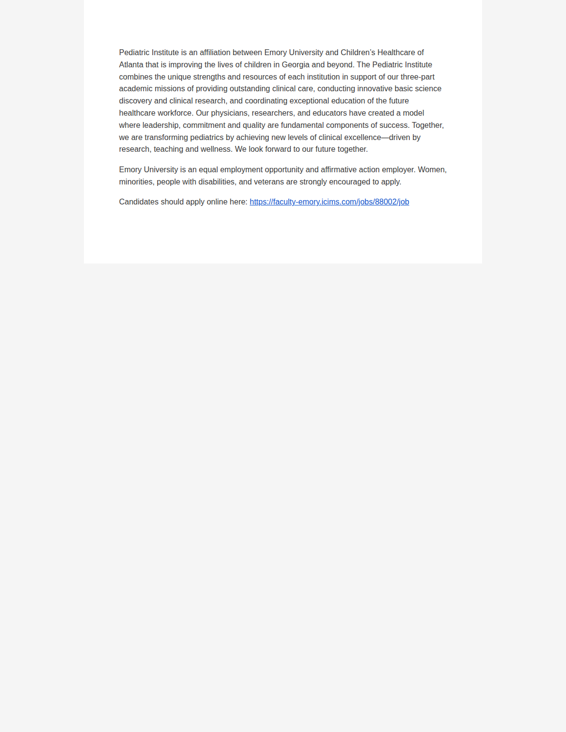Pediatric Institute is an affiliation between Emory University and Children’s Healthcare of Atlanta that is improving the lives of children in Georgia and beyond. The Pediatric Institute combines the unique strengths and resources of each institution in support of our three-part academic missions of providing outstanding clinical care, conducting innovative basic science discovery and clinical research, and coordinating exceptional education of the future healthcare workforce. Our physicians, researchers, and educators have created a model where leadership, commitment and quality are fundamental components of success. Together, we are transforming pediatrics by achieving new levels of clinical excellence—driven by research, teaching and wellness. We look forward to our future together.
Emory University is an equal employment opportunity and affirmative action employer. Women, minorities, people with disabilities, and veterans are strongly encouraged to apply.
Candidates should apply online here: https://faculty-emory.icims.com/jobs/88002/job